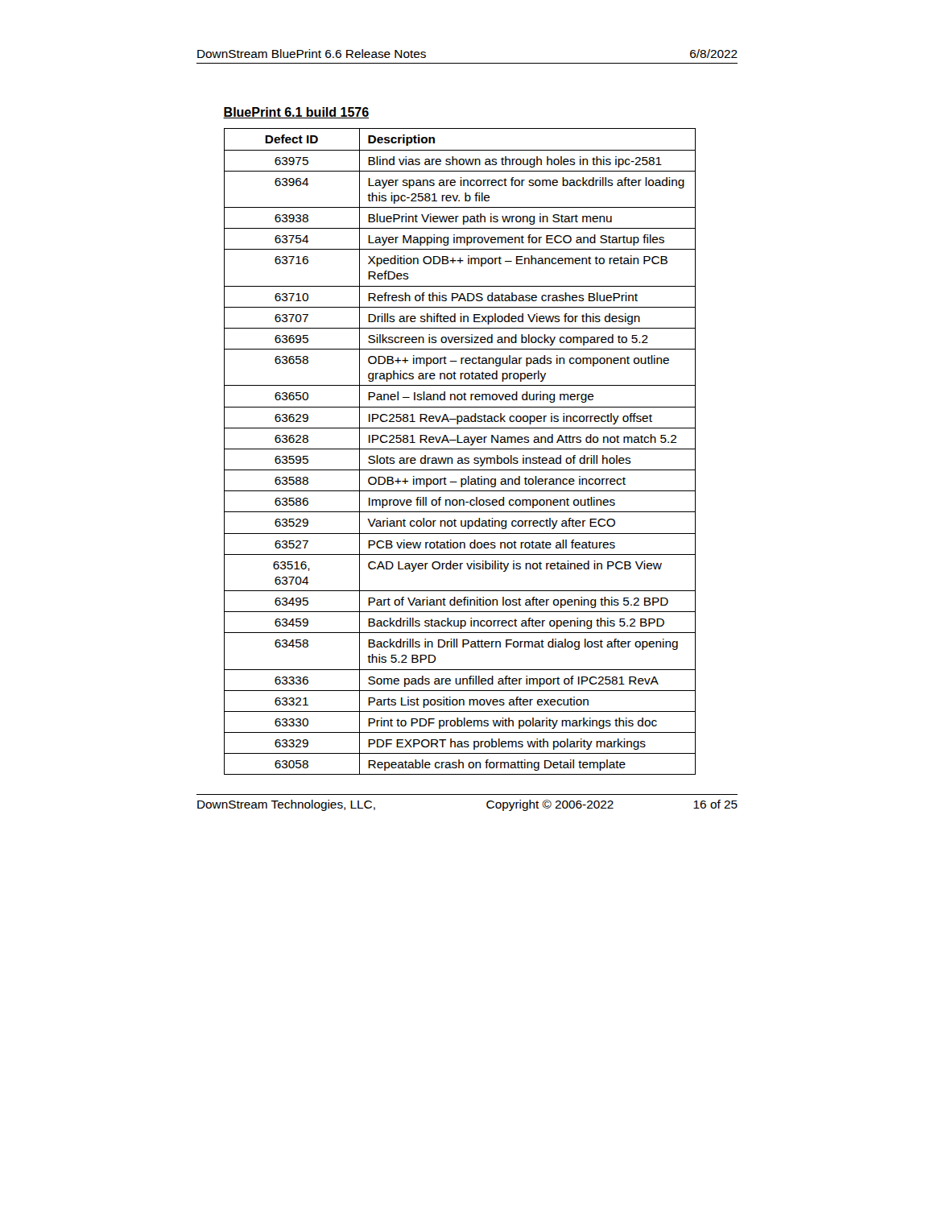DownStream BluePrint 6.6 Release Notes 6/8/2022
BluePrint 6.1 build 1576
| Defect ID | Description |
| --- | --- |
| 63975 | Blind vias are shown as through holes in this ipc-2581 |
| 63964 | Layer spans are incorrect for some backdrills after loading this ipc-2581 rev. b file |
| 63938 | BluePrint Viewer path is wrong in Start menu |
| 63754 | Layer Mapping improvement for ECO and Startup files |
| 63716 | Xpedition ODB++ import – Enhancement to retain PCB RefDes |
| 63710 | Refresh of this PADS database crashes BluePrint |
| 63707 | Drills are shifted in Exploded Views for this design |
| 63695 | Silkscreen is oversized and blocky compared to 5.2 |
| 63658 | ODB++ import – rectangular pads in component outline graphics are not rotated properly |
| 63650 | Panel – Island not removed during merge |
| 63629 | IPC2581 RevA–padstack cooper is incorrectly offset |
| 63628 | IPC2581 RevA–Layer Names and Attrs do not match 5.2 |
| 63595 | Slots are drawn as symbols instead of drill holes |
| 63588 | ODB++ import – plating and tolerance incorrect |
| 63586 | Improve fill of non-closed component outlines |
| 63529 | Variant color not updating correctly after ECO |
| 63527 | PCB view rotation does not rotate all features |
| 63516, 63704 | CAD Layer Order visibility is not retained in PCB View |
| 63495 | Part of Variant definition lost after opening this 5.2 BPD |
| 63459 | Backdrills stackup incorrect after opening this 5.2 BPD |
| 63458 | Backdrills in Drill Pattern Format dialog lost after opening this 5.2 BPD |
| 63336 | Some pads are unfilled after import of IPC2581 RevA |
| 63321 | Parts List position moves after execution |
| 63330 | Print to PDF problems with polarity markings this doc |
| 63329 | PDF EXPORT has problems with polarity markings |
| 63058 | Repeatable crash on formatting Detail template |
DownStream Technologies, LLC, Copyright © 2006-2022 16 of 25